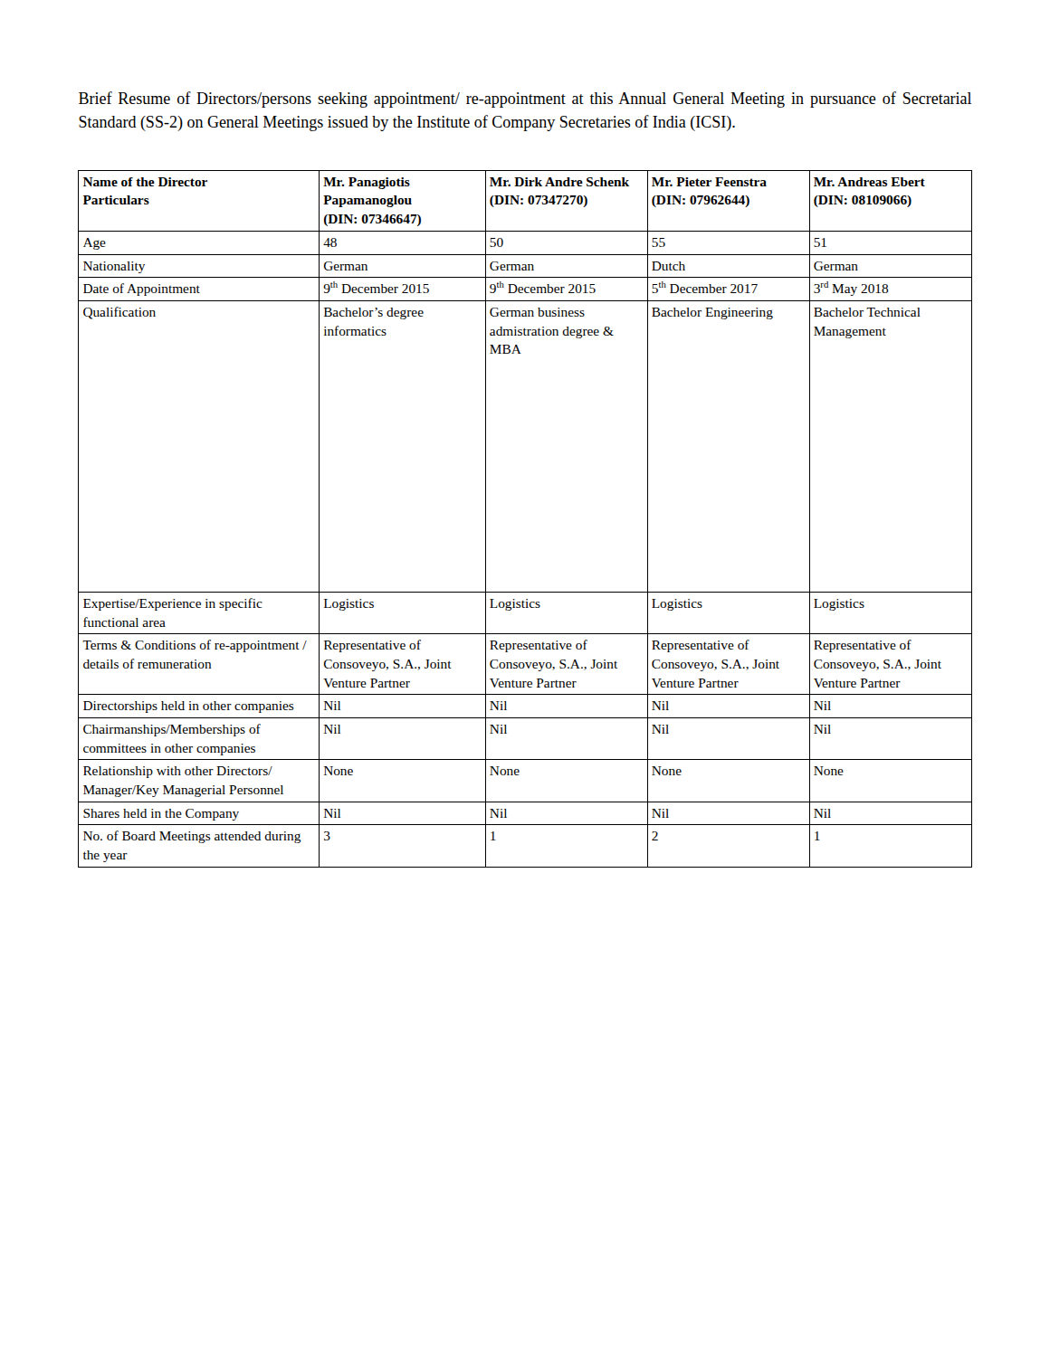Brief Resume of Directors/persons seeking appointment/ re-appointment at this Annual General Meeting in pursuance of Secretarial Standard (SS-2) on General Meetings issued by the Institute of Company Secretaries of India (ICSI).
| Name of the Director Particulars | Mr. Panagiotis Papamanoglou (DIN: 07346647) | Mr. Dirk Andre Schenk (DIN: 07347270) | Mr. Pieter Feenstra (DIN: 07962644) | Mr. Andreas Ebert (DIN: 08109066) |
| Age | 48 | 50 | 55 | 51 |
| Nationality | German | German | Dutch | German |
| Date of Appointment | 9 th December 2015 | 9 th December 2015 | 5 th December 2017 | 3 rd May 2018 |
| Qualification | Bachelor’s degree informatics | German business admistration degree & MBA | Bachelor Engineering | Bachelor Technical Management |
| Expertise/Experience in specific functional area | Logistics | Logistics | Logistics | Logistics |
| Terms & Conditions of re-appointment / details of remuneration | Representative of Consoveyo, S.A., Joint Venture Partner | Representative of Consoveyo, S.A., Joint Venture Partner | Representative of Consoveyo, S.A., Joint Venture Partner | Representative of Consoveyo, S.A., Joint Venture Partner |
| Directorships held in other companies | Nil | Nil | Nil | Nil |
| Chairmanships/Memberships of committees in other companies | Nil | Nil | Nil | Nil |
| Relationship with other Directors/ Manager/Key Managerial Personnel | None | None | None | None |
| Shares held in the Company | Nil | Nil | Nil | Nil |
| No. of Board Meetings attended during the year | 3 | 1 | 2 | 1 |